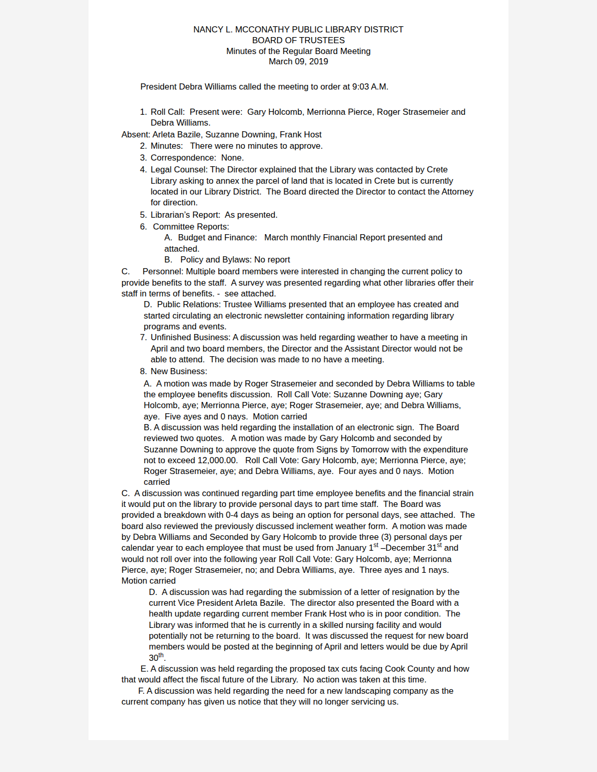NANCY L. MCCONATHY PUBLIC LIBRARY DISTRICT
BOARD OF TRUSTEES
Minutes of the Regular Board Meeting
March 09, 2019
President Debra Williams called the meeting to order at 9:03 A.M.
1. Roll Call: Present were: Gary Holcomb, Merrionna Pierce, Roger Strasemeier and Debra Williams.
Absent: Arleta Bazile, Suzanne Downing, Frank Host
2. Minutes: There were no minutes to approve.
3. Correspondence: None.
4. Legal Counsel: The Director explained that the Library was contacted by Crete Library asking to annex the parcel of land that is located in Crete but is currently located in our Library District. The Board directed the Director to contact the Attorney for direction.
5. Librarian’s Report: As presented.
6. Committee Reports:
A. Budget and Finance: March monthly Financial Report presented and attached.
B. Policy and Bylaws: No report
C. Personnel: Multiple board members were interested in changing the current policy to provide benefits to the staff. A survey was presented regarding what other libraries offer their staff in terms of benefits. - see attached.
D. Public Relations: Trustee Williams presented that an employee has created and started circulating an electronic newsletter containing information regarding library programs and events.
7. Unfinished Business: A discussion was held regarding weather to have a meeting in April and two board members, the Director and the Assistant Director would not be able to attend. The decision was made to no have a meeting.
8. New Business:
A. A motion was made by Roger Strasemeier and seconded by Debra Williams to table the employee benefits discussion. Roll Call Vote: Suzanne Downing aye; Gary Holcomb, aye; Merrionna Pierce, aye; Roger Strasemeier, aye; and Debra Williams, aye. Five ayes and 0 nays. Motion carried
B. A discussion was held regarding the installation of an electronic sign. The Board reviewed two quotes. A motion was made by Gary Holcomb and seconded by Suzanne Downing to approve the quote from Signs by Tomorrow with the expenditure not to exceed 12,000.00. Roll Call Vote: Gary Holcomb, aye; Merrionna Pierce, aye; Roger Strasemeier, aye; and Debra Williams, aye. Four ayes and 0 nays. Motion carried
C. A discussion was continued regarding part time employee benefits and the financial strain it would put on the library to provide personal days to part time staff. The Board was provided a breakdown with 0-4 days as being an option for personal days, see attached. The board also reviewed the previously discussed inclement weather form. A motion was made by Debra Williams and Seconded by Gary Holcomb to provide three (3) personal days per calendar year to each employee that must be used from January 1st –December 31st and would not roll over into the following year Roll Call Vote: Gary Holcomb, aye; Merrionna Pierce, aye; Roger Strasemeier, no; and Debra Williams, aye. Three ayes and 1 nays. Motion carried
D. A discussion was had regarding the submission of a letter of resignation by the current Vice President Arleta Bazile. The director also presented the Board with a health update regarding current member Frank Host who is in poor condition. The Library was informed that he is currently in a skilled nursing facility and would potentially not be returning to the board. It was discussed the request for new board members would be posted at the beginning of April and letters would be due by April 30th.
E. A discussion was held regarding the proposed tax cuts facing Cook County and how that would affect the fiscal future of the Library. No action was taken at this time.
F. A discussion was held regarding the need for a new landscaping company as the current company has given us notice that they will no longer servicing us.